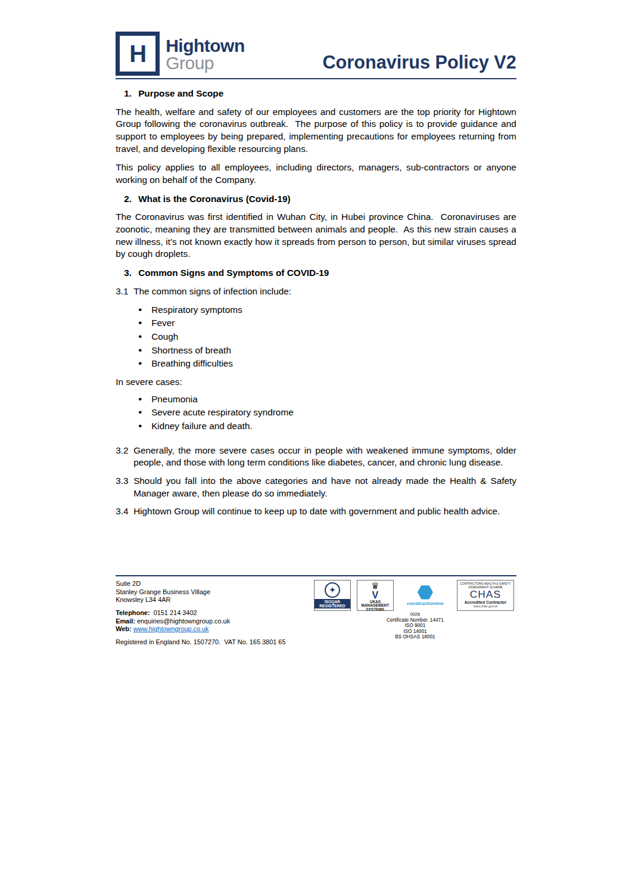H
Hightown
Group
Coronavirus Policy V2
Purpose and Scope
The health, welfare and safety of our employees and customers are the top priority for Hightown Group following the coronavirus outbreak. The purpose of this policy is to provide guidance and support to employees by being prepared, implementing precautions for employees returning from travel, and developing flexible resourcing plans.
This policy applies to all employees, including directors, managers, sub-contractors or anyone working on behalf of the Company.
What is the Coronavirus (Covid-19)
The Coronavirus was first identified in Wuhan City, in Hubei province China. Coronaviruses are zoonotic, meaning they are transmitted between animals and people. As this new strain causes a new illness, it’s not known exactly how it spreads from person to person, but similar viruses spread by cough droplets.
Common Signs and Symptoms of COVID-19
3.1 The common signs of infection include:
Respiratory symptoms
Fever
Cough
Shortness of breath
Breathing difficulties
In severe cases:
Pneumonia
Severe acute respiratory syndrome
Kidney failure and death.
3.2 Generally, the more severe cases occur in people with weakened immune symptoms, older people, and those with long term conditions like diabetes, cancer, and chronic lung disease.
3.3 Should you fall into the above categories and have not already made the Health & Safety Manager aware, then please do so immediately.
3.4 Hightown Group will continue to keep up to date with government and public health advice.
Suite 2D
Stanley Grange Business Village
Knowsley L34 4AR
Telephone: 0151 214 3402
Email: enquiries@hightowngroup.co.uk
Web: www.hightowngroup.co.uk
Registered in England No. 1507270. VAT No. 165 3801 65
✦
ISOQAR
REGISTERED
♛
V
UKAS
MANAGEMENT
SYSTEMS
constructionline
CONTRACTORS HEALTH & SAFETY ASSESSMENT SCHEME
CHAS
Accredited Contractor
www.chas.gov.uk
0026
Certificate Number. 14471
ISO 9001
ISO 14001
BS OHSAS 18001